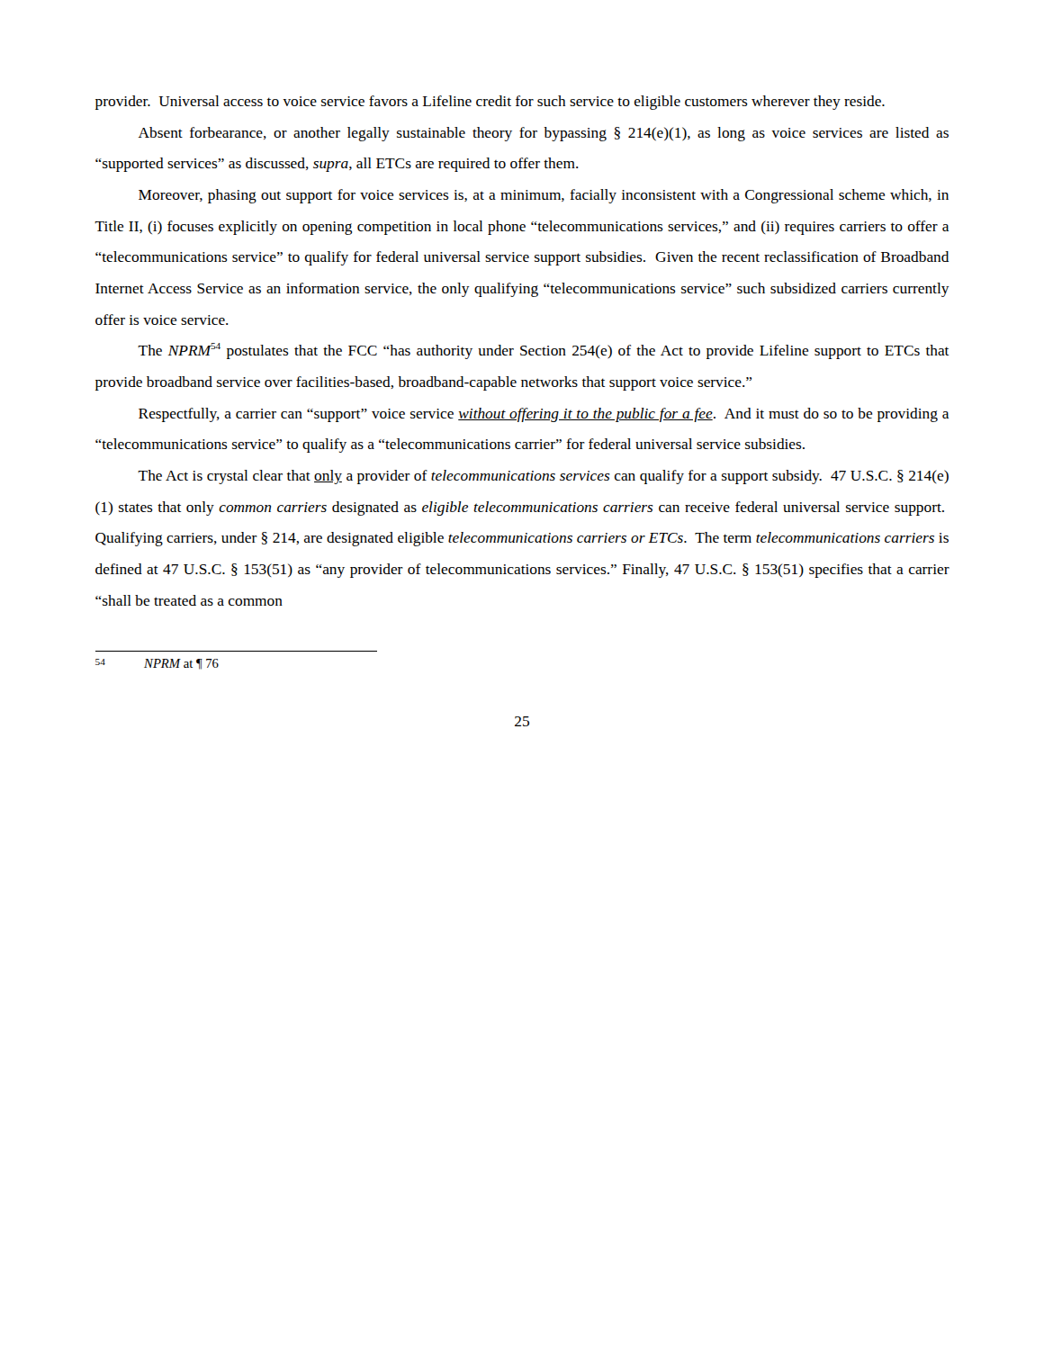provider. Universal access to voice service favors a Lifeline credit for such service to eligible customers wherever they reside.
Absent forbearance, or another legally sustainable theory for bypassing § 214(e)(1), as long as voice services are listed as “supported services” as discussed, supra, all ETCs are required to offer them.
Moreover, phasing out support for voice services is, at a minimum, facially inconsistent with a Congressional scheme which, in Title II, (i) focuses explicitly on opening competition in local phone “telecommunications services,” and (ii) requires carriers to offer a “telecommunications service” to qualify for federal universal service support subsidies. Given the recent reclassification of Broadband Internet Access Service as an information service, the only qualifying “telecommunications service” such subsidized carriers currently offer is voice service.
The NPRM54 postulates that the FCC “has authority under Section 254(e) of the Act to provide Lifeline support to ETCs that provide broadband service over facilities-based, broadband-capable networks that support voice service.”
Respectfully, a carrier can “support” voice service without offering it to the public for a fee. And it must do so to be providing a “telecommunications service” to qualify as a “telecommunications carrier” for federal universal service subsidies.
The Act is crystal clear that only a provider of telecommunications services can qualify for a support subsidy. 47 U.S.C. § 214(e)(1) states that only common carriers designated as eligible telecommunications carriers can receive federal universal service support. Qualifying carriers, under § 214, are designated eligible telecommunications carriers or ETCs. The term telecommunications carriers is defined at 47 U.S.C. § 153(51) as “any provider of telecommunications services.” Finally, 47 U.S.C. § 153(51) specifies that a carrier “shall be treated as a common
54 NPRM at ¶ 76
25